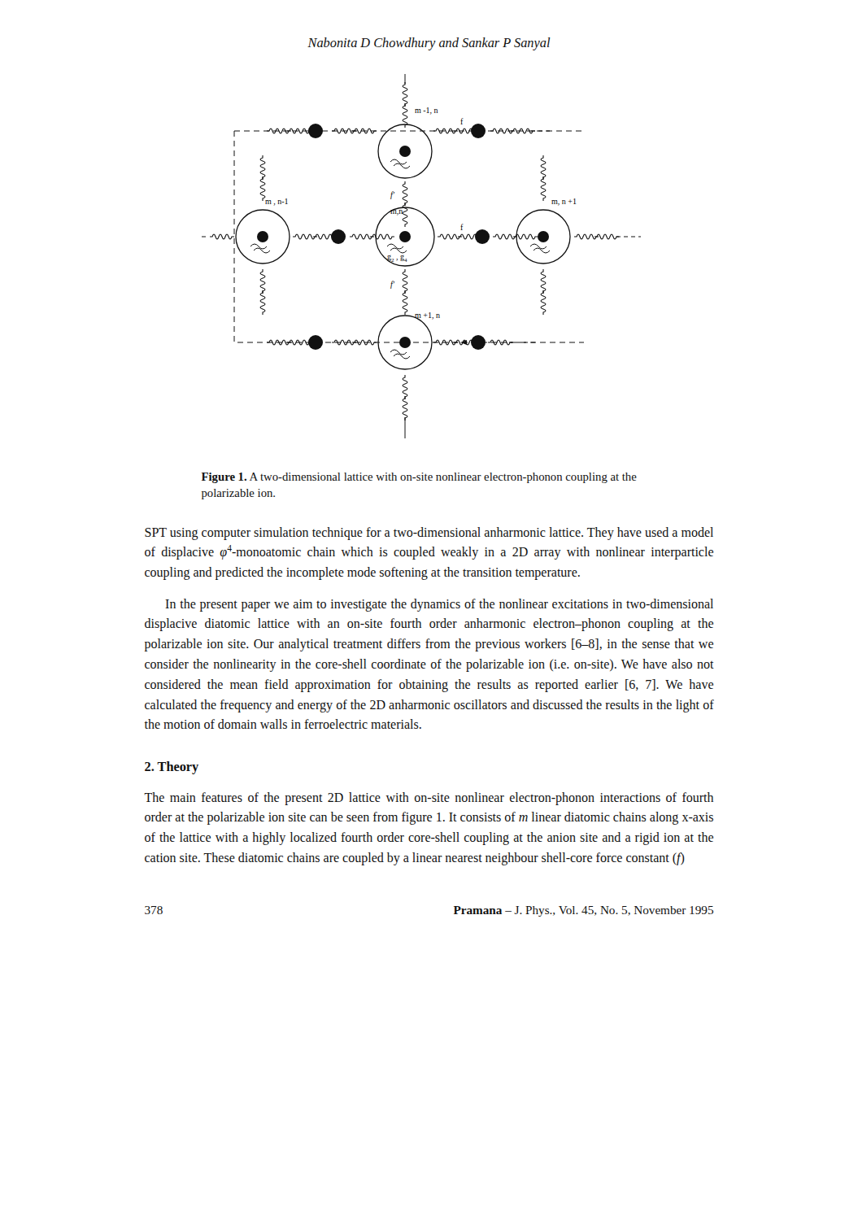Nabonita D Chowdhury and Sankar P Sanyal
m -1, n f f' m , n-1 m,n g2 , g4 f f' m, n +1 m +1, n
Figure 1. A two-dimensional lattice with on-site nonlinear electron-phonon coupling at the polarizable ion.
SPT using computer simulation technique for a two-dimensional anharmonic lattice. They have used a model of displacive φ4-monoatomic chain which is coupled weakly in a 2D array with nonlinear interparticle coupling and predicted the incomplete mode softening at the transition temperature.
In the present paper we aim to investigate the dynamics of the nonlinear excitations in two-dimensional displacive diatomic lattice with an on-site fourth order anharmonic electron–phonon coupling at the polarizable ion site. Our analytical treatment differs from the previous workers [6–8], in the sense that we consider the nonlinearity in the core-shell coordinate of the polarizable ion (i.e. on-site). We have also not considered the mean field approximation for obtaining the results as reported earlier [6, 7]. We have calculated the frequency and energy of the 2D anharmonic oscillators and discussed the results in the light of the motion of domain walls in ferroelectric materials.
2. Theory
The main features of the present 2D lattice with on-site nonlinear electron-phonon interactions of fourth order at the polarizable ion site can be seen from figure 1. It consists of m linear diatomic chains along x-axis of the lattice with a highly localized fourth order core-shell coupling at the anion site and a rigid ion at the cation site. These diatomic chains are coupled by a linear nearest neighbour shell-core force constant (f)
378 Pramana – J. Phys., Vol. 45, No. 5, November 1995